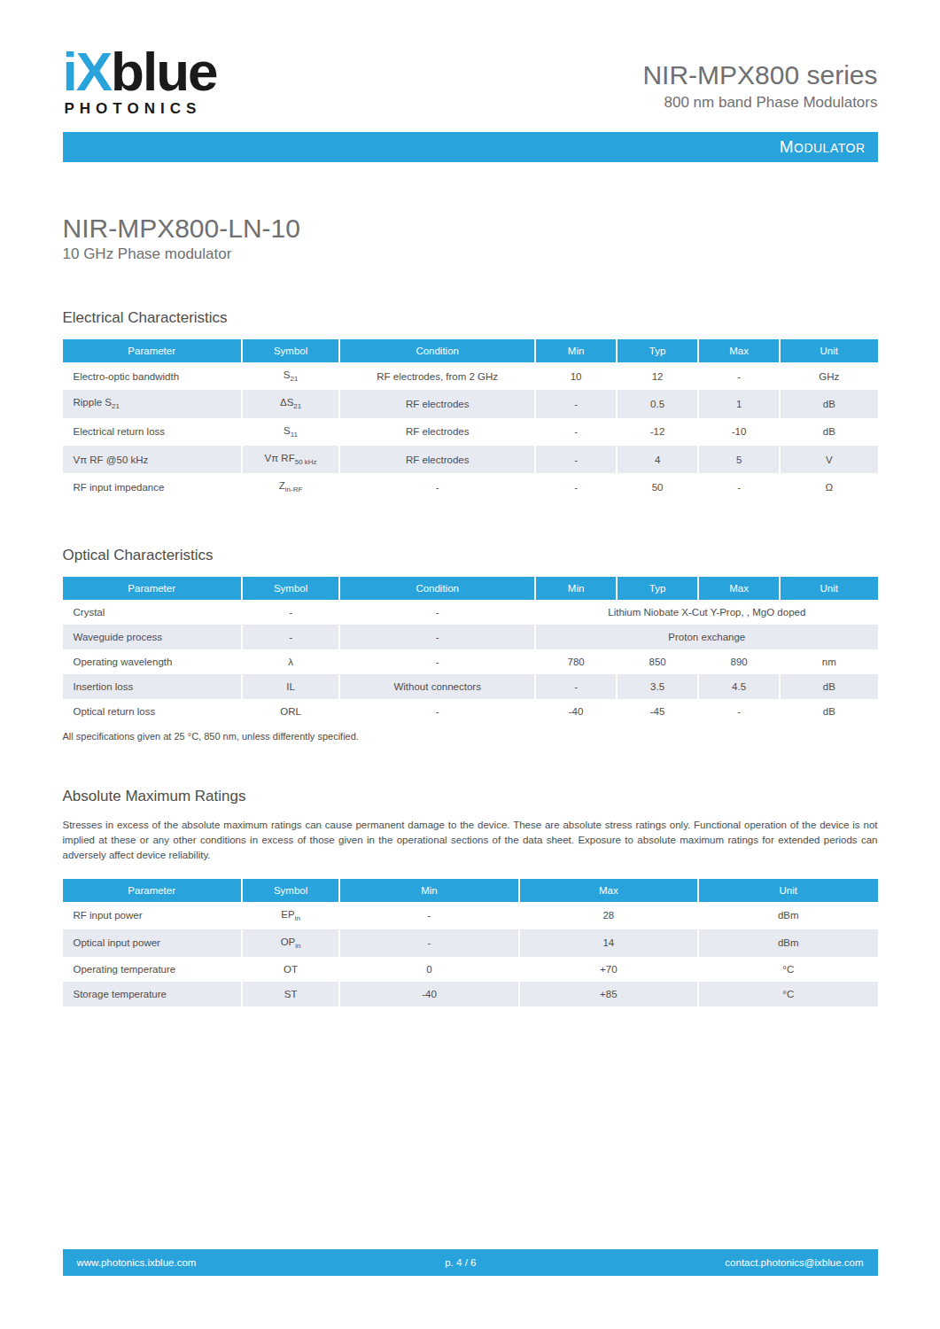iXblue
PHOTONICS
NIR-MPX800 series
800 nm band Phase Modulators
MODULATOR
NIR-MPX800-LN-10
10 GHz Phase modulator
Electrical Characteristics
| Parameter | Symbol | Condition | Min | Typ | Max | Unit |
| --- | --- | --- | --- | --- | --- | --- |
| Electro-optic bandwidth | S 21 | RF electrodes, from 2 GHz | 10 | 12 | - | GHz |
| Ripple S 21 | ΔS 21 | RF electrodes | - | 0.5 | 1 | dB |
| Electrical return loss | S 11 | RF electrodes | - | -12 | -10 | dB |
| Vπ RF @50 kHz | Vπ RF 50 kHz | RF electrodes | - | 4 | 5 | V |
| RF input impedance | Z in-RF | - | - | 50 | - | Ω |
Optical Characteristics
| Parameter | Symbol | Condition | Min | Typ | Max | Unit |
| --- | --- | --- | --- | --- | --- | --- |
| Crystal | - | - | Lithium Niobate X-Cut Y-Prop, , MgO doped |
| Waveguide process | - | - | Proton exchange |
| Operating wavelength | λ | - | 780 | 850 | 890 | nm |
| Insertion loss | IL | Without connectors | - | 3.5 | 4.5 | dB |
| Optical return loss | ORL | - | -40 | -45 | - | dB |
All specifications given at 25 °C, 850 nm, unless differently specified.
Absolute Maximum Ratings
Stresses in excess of the absolute maximum ratings can cause permanent damage to the device. These are absolute stress ratings only. Functional operation of the device is not implied at these or any other conditions in excess of those given in the operational sections of the data sheet. Exposure to absolute maximum ratings for extended periods can adversely affect device reliability.
| Parameter | Symbol | Min | Max | Unit |
| --- | --- | --- | --- | --- |
| RF input power | EP in | - | 28 | dBm |
| Optical input power | OP in | - | 14 | dBm |
| Operating temperature | OT | 0 | +70 | °C |
| Storage temperature | ST | -40 | +85 | °C |
www.photonics.ixblue.com
p. 4 / 6
contact.photonics@ixblue.com